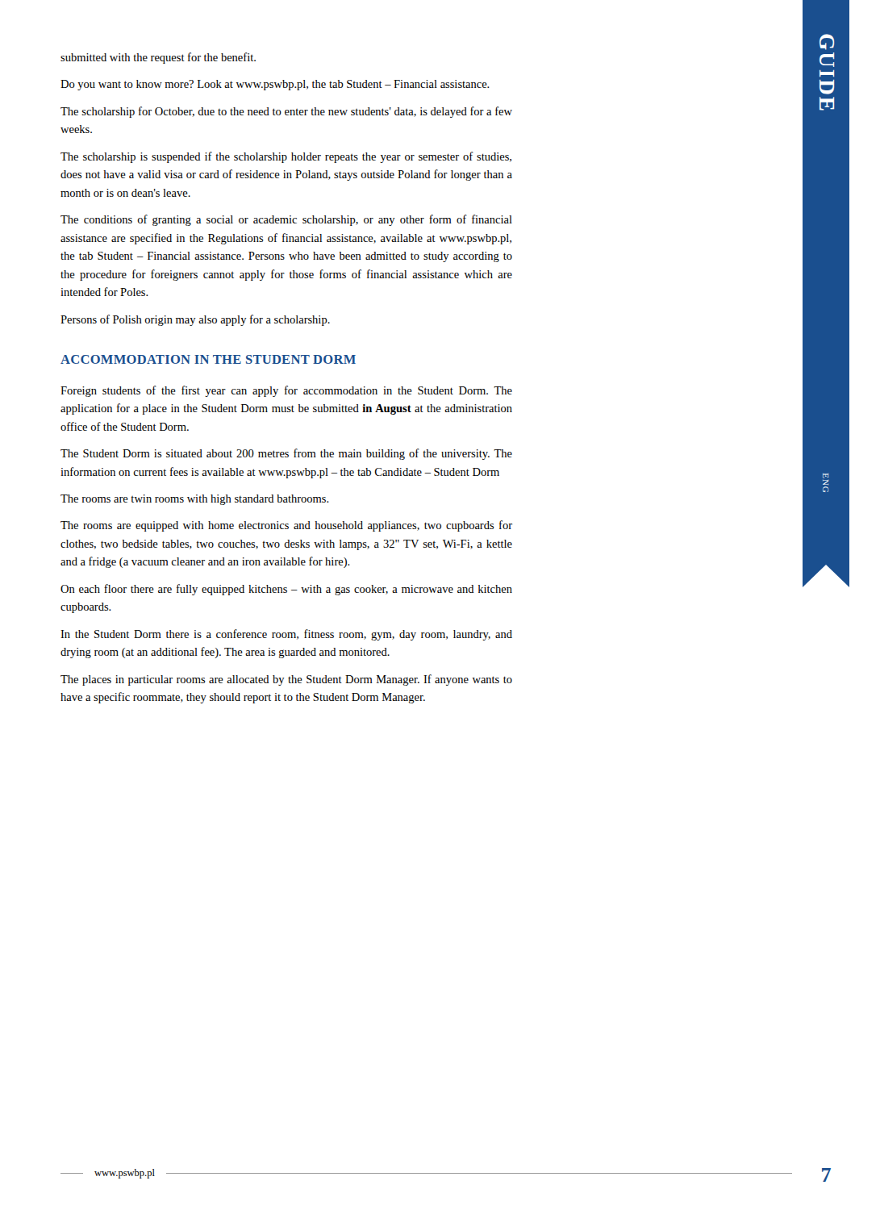GUIDE
ENG
submitted with the request for the benefit.
Do you want to know more? Look at www.pswbp.pl, the tab Student – Financial assistance.
The scholarship for October, due to the need to enter the new students' data, is delayed for a few weeks.
The scholarship is suspended if the scholarship holder repeats the year or semester of studies, does not have a valid visa or card of residence in Poland, stays outside Poland for longer than a month or is on dean's leave.
The conditions of granting a social or academic scholarship, or any other form of financial assistance are specified in the Regulations of financial assistance, available at www.pswbp.pl, the tab Student – Financial assistance. Persons who have been admitted to study according to the procedure for foreigners cannot apply for those forms of financial assistance which are intended for Poles.
Persons of Polish origin may also apply for a scholarship.
Accommodation in the Student Dorm
Foreign students of the first year can apply for accommodation in the Student Dorm. The application for a place in the Student Dorm must be submitted in August at the administration office of the Student Dorm.
The Student Dorm is situated about 200 metres from the main building of the university. The information on current fees is available at www.pswbp.pl – the tab Candidate – Student Dorm
The rooms are twin rooms with high standard bathrooms.
The rooms are equipped with home electronics and household appliances, two cupboards for clothes, two bedside tables, two couches, two desks with lamps, a 32" TV set, Wi-Fi, a kettle and a fridge (a vacuum cleaner and an iron available for hire).
On each floor there are fully equipped kitchens – with a gas cooker, a microwave and kitchen cupboards.
In the Student Dorm there is a conference room, fitness room, gym, day room, laundry, and drying room (at an additional fee). The area is guarded and monitored.
The places in particular rooms are allocated by the Student Dorm Manager. If anyone wants to have a specific roommate, they should report it to the Student Dorm Manager.
www.pswbp.pl
7